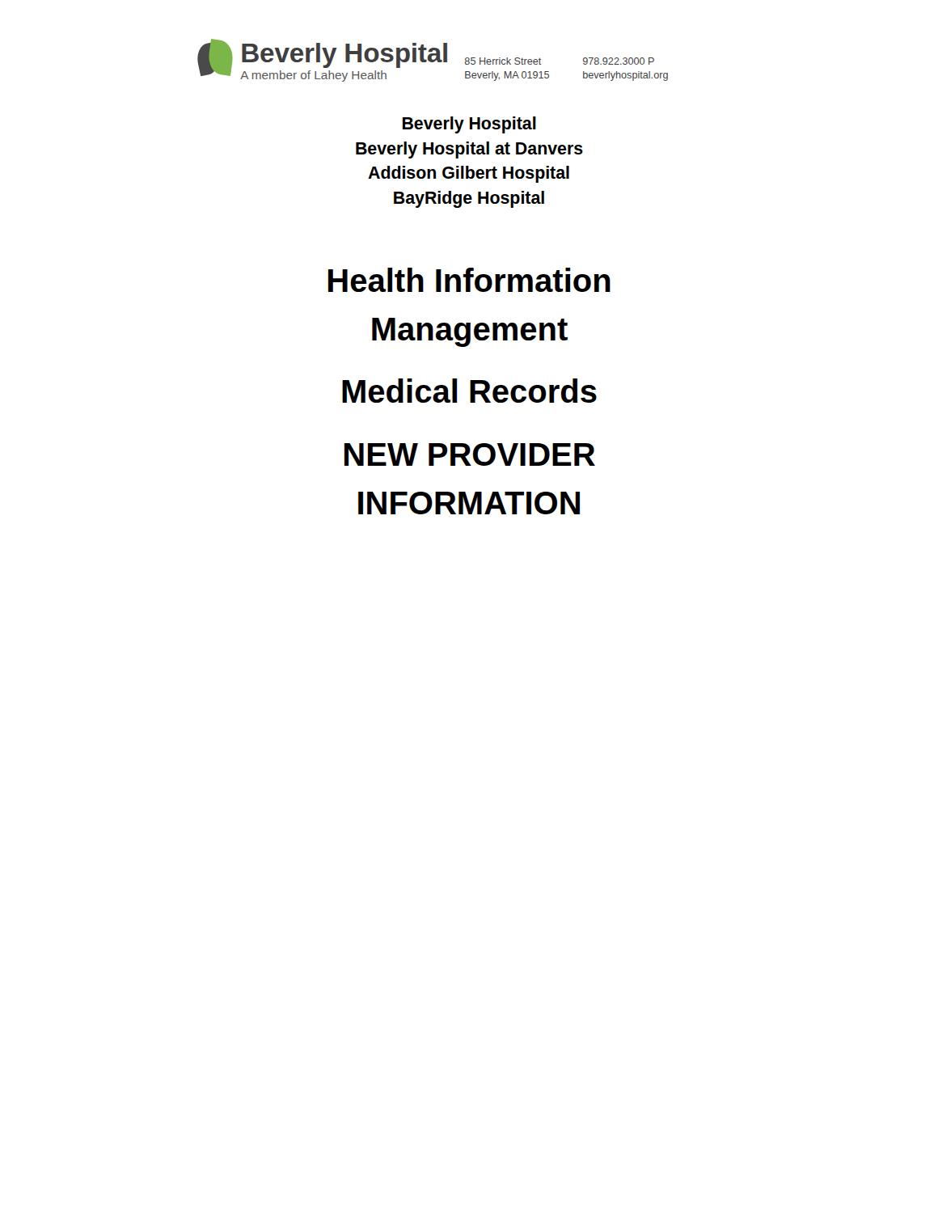Beverly Hospital
A member of Lahey Health
85 Herrick Street
Beverly, MA 01915
978.922.3000 P
beverlyhospital.org
Beverly Hospital
Beverly Hospital at Danvers
Addison Gilbert Hospital
BayRidge Hospital
Health Information
Management
Medical Records
NEW PROVIDER
INFORMATION